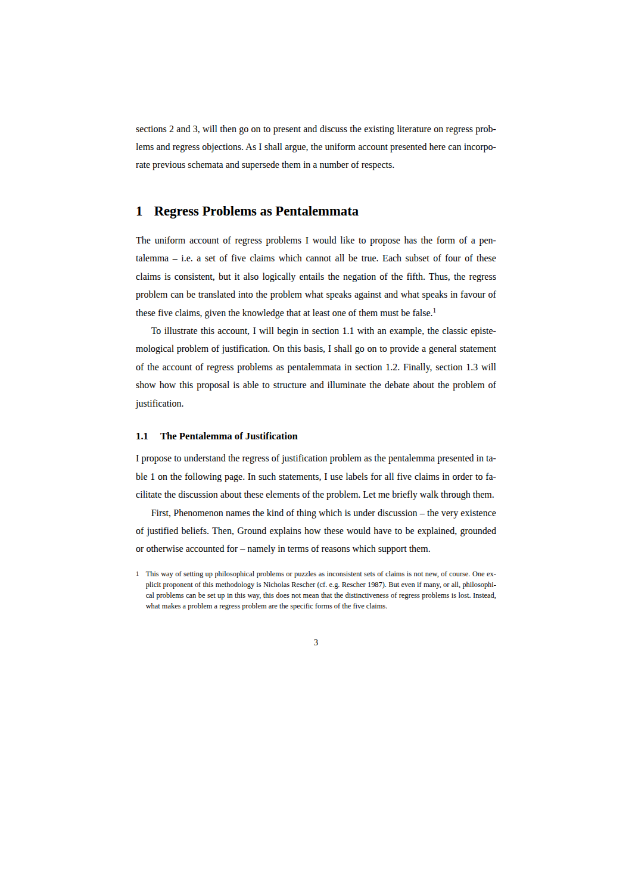sections 2 and 3, will then go on to present and discuss the existing literature on regress problems and regress objections. As I shall argue, the uniform account presented here can incorporate previous schemata and supersede them in a number of respects.
1 Regress Problems as Pentalemmata
The uniform account of regress problems I would like to propose has the form of a pentalemma – i.e. a set of five claims which cannot all be true. Each subset of four of these claims is consistent, but it also logically entails the negation of the fifth. Thus, the regress problem can be translated into the problem what speaks against and what speaks in favour of these five claims, given the knowledge that at least one of them must be false.1
To illustrate this account, I will begin in section 1.1 with an example, the classic epistemological problem of justification. On this basis, I shall go on to provide a general statement of the account of regress problems as pentalemmata in section 1.2. Finally, section 1.3 will show how this proposal is able to structure and illuminate the debate about the problem of justification.
1.1 The Pentalemma of Justification
I propose to understand the regress of justification problem as the pentalemma presented in table 1 on the following page. In such statements, I use labels for all five claims in order to facilitate the discussion about these elements of the problem. Let me briefly walk through them.
First, Phenomenon names the kind of thing which is under discussion – the very existence of justified beliefs. Then, Ground explains how these would have to be explained, grounded or otherwise accounted for – namely in terms of reasons which support them.
1
This way of setting up philosophical problems or puzzles as inconsistent sets of claims is not new, of course. One explicit proponent of this methodology is Nicholas Rescher (cf. e.g. Rescher 1987). But even if many, or all, philosophical problems can be set up in this way, this does not mean that the distinctiveness of regress problems is lost. Instead, what makes a problem a regress problem are the specific forms of the five claims.
3